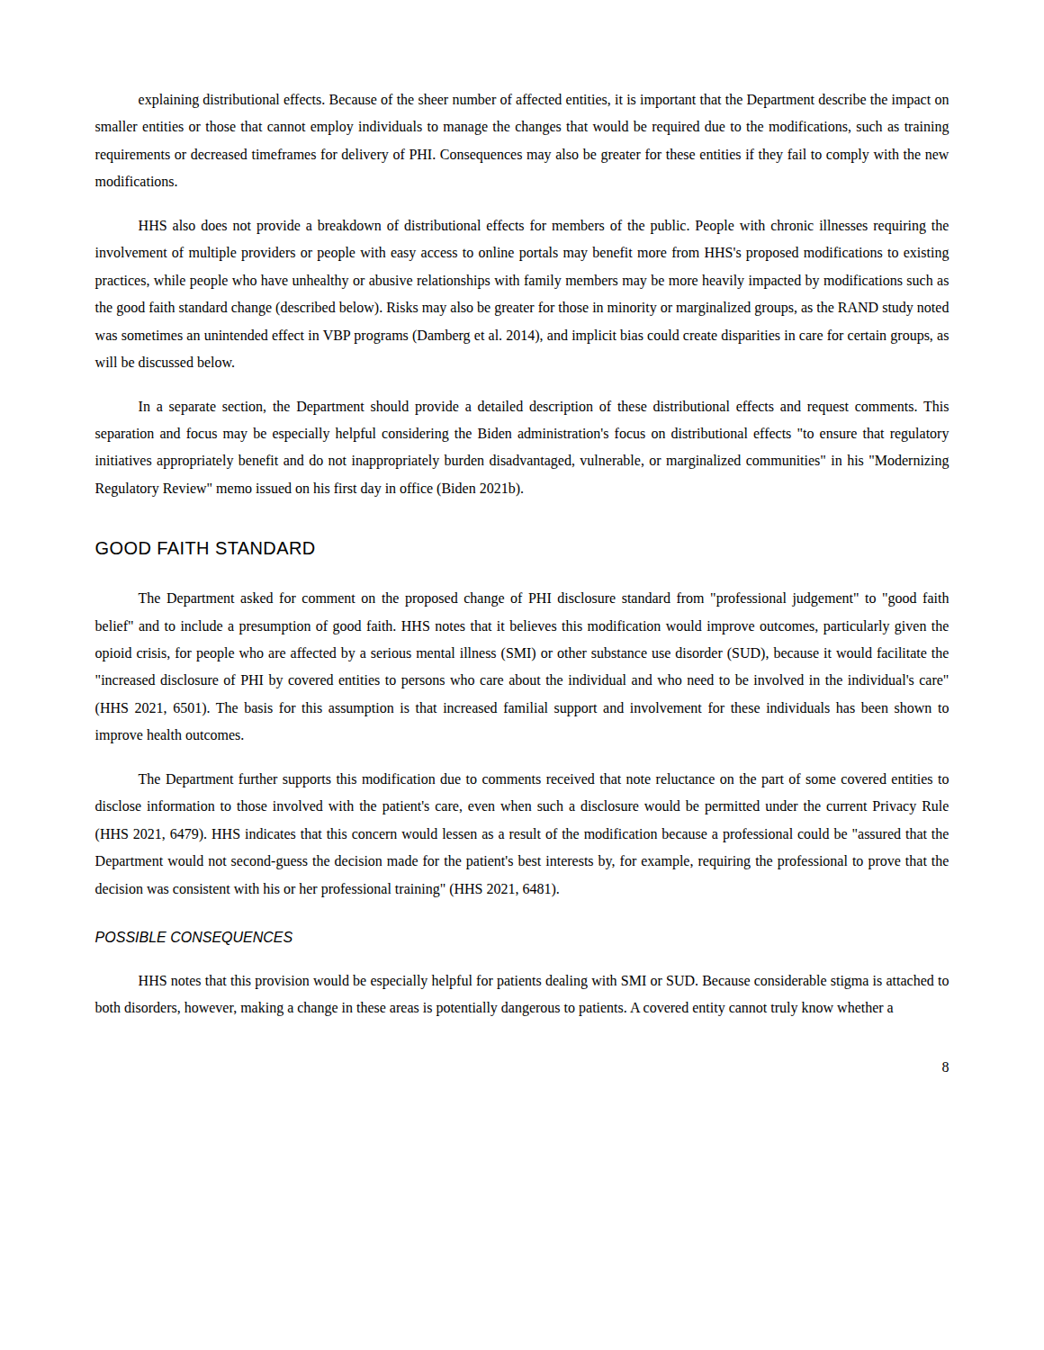explaining distributional effects. Because of the sheer number of affected entities, it is important that the Department describe the impact on smaller entities or those that cannot employ individuals to manage the changes that would be required due to the modifications, such as training requirements or decreased timeframes for delivery of PHI. Consequences may also be greater for these entities if they fail to comply with the new modifications.
HHS also does not provide a breakdown of distributional effects for members of the public. People with chronic illnesses requiring the involvement of multiple providers or people with easy access to online portals may benefit more from HHS's proposed modifications to existing practices, while people who have unhealthy or abusive relationships with family members may be more heavily impacted by modifications such as the good faith standard change (described below). Risks may also be greater for those in minority or marginalized groups, as the RAND study noted was sometimes an unintended effect in VBP programs (Damberg et al. 2014), and implicit bias could create disparities in care for certain groups, as will be discussed below.
In a separate section, the Department should provide a detailed description of these distributional effects and request comments. This separation and focus may be especially helpful considering the Biden administration's focus on distributional effects "to ensure that regulatory initiatives appropriately benefit and do not inappropriately burden disadvantaged, vulnerable, or marginalized communities" in his "Modernizing Regulatory Review" memo issued on his first day in office (Biden 2021b).
GOOD FAITH STANDARD
The Department asked for comment on the proposed change of PHI disclosure standard from "professional judgement" to "good faith belief" and to include a presumption of good faith. HHS notes that it believes this modification would improve outcomes, particularly given the opioid crisis, for people who are affected by a serious mental illness (SMI) or other substance use disorder (SUD), because it would facilitate the "increased disclosure of PHI by covered entities to persons who care about the individual and who need to be involved in the individual's care" (HHS 2021, 6501). The basis for this assumption is that increased familial support and involvement for these individuals has been shown to improve health outcomes.
The Department further supports this modification due to comments received that note reluctance on the part of some covered entities to disclose information to those involved with the patient's care, even when such a disclosure would be permitted under the current Privacy Rule (HHS 2021, 6479). HHS indicates that this concern would lessen as a result of the modification because a professional could be "assured that the Department would not second-guess the decision made for the patient's best interests by, for example, requiring the professional to prove that the decision was consistent with his or her professional training" (HHS 2021, 6481).
POSSIBLE CONSEQUENCES
HHS notes that this provision would be especially helpful for patients dealing with SMI or SUD. Because considerable stigma is attached to both disorders, however, making a change in these areas is potentially dangerous to patients. A covered entity cannot truly know whether a
8